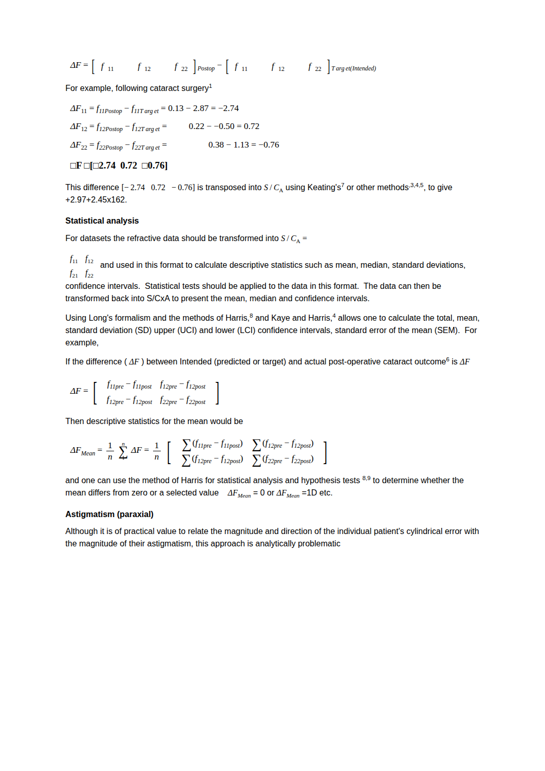ΔF = [f 11 f 12 f 22] Postop − [f 11 f 12 f 22] T arg et(Intended)
For example, following cataract surgery1
ΔF 11 = f 11Postop − f 11T arg et = 0.13 − 2.87 = −2.74
ΔF 12 = f 12Postop − f 12T arg et = 0.22 − −0.50 = 0.72
ΔF 22 = f 22Postop − f 22T arg et = 0.38 − 1.13 = −0.76
□F □[□2.74 0.72 □0.76]
This difference [− 2.74 0.72 − 0.76] is transposed into S / CA using Keating's7 or other methods,3,4,5, to give +2.97+2.45x162.
Statistical analysis
For datasets the refractive data should be transformed into S / CA =
| f 11 | f 12 |
| f 21 | f 22 |
and used in this format to calculate descriptive statistics such as mean, median, standard deviations, confidence intervals. Statistical tests should be applied to the data in this format. The data can then be transformed back into S/CxA to present the mean, median and confidence intervals.
Using Long's formalism and the methods of Harris,8 and Kaye and Harris,4 allows one to calculate the total, mean, standard deviation (SD) upper (UCI) and lower (LCI) confidence intervals, standard error of the mean (SEM). For example,
If the difference ( ΔF ) between Intended (predicted or target) and actual post-operative cataract outcome6 is ΔF
ΔF = [
| f 11pre − f 11post | f 12pre − f 12post |
| f 12pre − f 12post | f 22pre − f 22post |
]
Then descriptive statistics for the mean would be
ΔF Mean = 1 n ∑n 1 ΔF = 1 n [
| ∑ ( f 11pre − f 11post ) | ∑ ( f 12pre − f 12post ) |
| ∑ ( f 12pre − f 12post ) | ∑ ( f 22pre − f 22post ) |
]
and one can use the method of Harris for statistical analysis and hypothesis tests 8,9 to determine whether the mean differs from zero or a selected value ΔF Mean = 0 or ΔF Mean =1D etc.
Astigmatism (paraxial)
Although it is of practical value to relate the magnitude and direction of the individual patient's cylindrical error with the magnitude of their astigmatism, this approach is analytically problematic